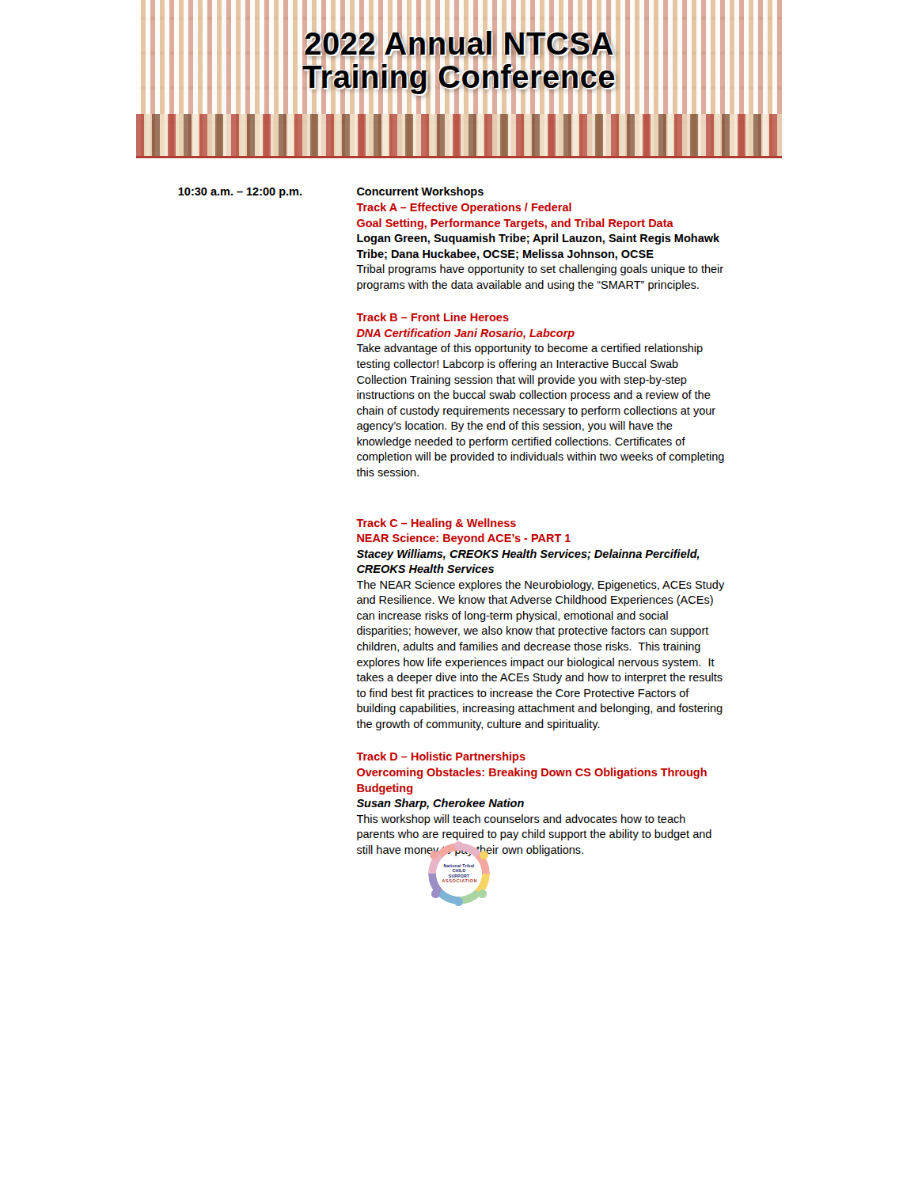2022 Annual NTCSA
Training Conference
| 10:30 a.m. – 12:00 p.m. | Concurrent Workshops Track A – Effective Operations / Federal Goal Setting, Performance Targets, and Tribal Report Data Logan Green, Suquamish Tribe; April Lauzon, Saint Regis Mohawk Tribe; Dana Huckabee, OCSE; Melissa Johnson, OCSE Tribal programs have opportunity to set challenging goals unique to their programs with the data available and using the “SMART” principles. Track B – Front Line Heroes DNA Certification Jani Rosario, Labcorp Take advantage of this opportunity to become a certified relationship testing collector! Labcorp is offering an Interactive Buccal Swab Collection Training session that will provide you with step-by-step instructions on the buccal swab collection process and a review of the chain of custody requirements necessary to perform collections at your agency’s location. By the end of this session, you will have the knowledge needed to perform certified collections. Certificates of completion will be provided to individuals within two weeks of completing this session. Track C – Healing & Wellness NEAR Science: Beyond ACE’s - PART 1 Stacey Williams, CREOKS Health Services; Delainna Percifield, CREOKS Health Services The NEAR Science explores the Neurobiology, Epigenetics, ACEs Study and Resilience. We know that Adverse Childhood Experiences (ACEs) can increase risks of long-term physical, emotional and social disparities; however, we also know that protective factors can support children, adults and families and decrease those risks. This training explores how life experiences impact our biological nervous system. It takes a deeper dive into the ACEs Study and how to interpret the results to find best fit practices to increase the Core Protective Factors of building capabilities, increasing attachment and belonging, and fostering the growth of community, culture and spirituality. Track D – Holistic Partnerships Overcoming Obstacles: Breaking Down CS Obligations Through Budgeting Susan Sharp, Cherokee Nation This workshop will teach counselors and advocates how to teach parents who are required to pay child support the ability to budget and still have money to pay their own obligations. |
National Tribal
CHILD SUPPORT
ASSOCIATION